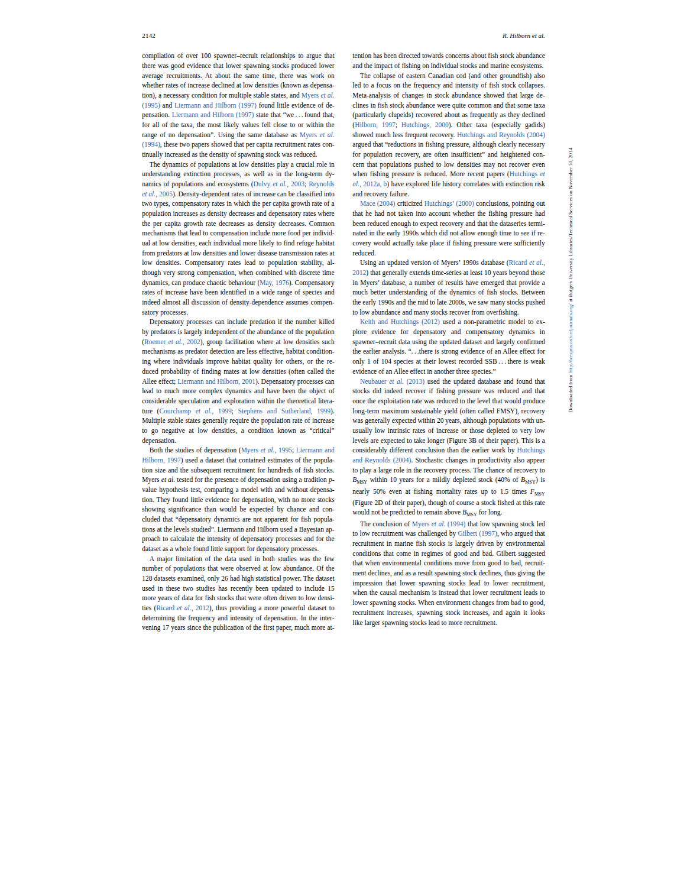2142 R. Hilborn et al.
Downloaded from http://icesjms.oxfordjournals.org/ at Rutgers University Libraries/Technical Services on November 30, 2014
compilation of over 100 spawner–recruit relationships to argue that there was good evidence that lower spawning stocks produced lower average recruitments. At about the same time, there was work on whether rates of increase declined at low densities (known as depensation), a necessary condition for multiple stable states, and Myers et al. (1995) and Liermann and Hilborn (1997) found little evidence of depensation. Liermann and Hilborn (1997) state that “we . . . found that, for all of the taxa, the most likely values fell close to or within the range of no depensation”. Using the same database as Myers et al. (1994), these two papers showed that per capita recruitment rates continually increased as the density of spawning stock was reduced.
The dynamics of populations at low densities play a crucial role in understanding extinction processes, as well as in the long-term dynamics of populations and ecosystems (Dulvy et al., 2003; Reynolds et al., 2005). Density-dependent rates of increase can be classified into two types, compensatory rates in which the per capita growth rate of a population increases as density decreases and depensatory rates where the per capita growth rate decreases as density decreases. Common mechanisms that lead to compensation include more food per individual at low densities, each individual more likely to find refuge habitat from predators at low densities and lower disease transmission rates at low densities. Compensatory rates lead to population stability, although very strong compensation, when combined with discrete time dynamics, can produce chaotic behaviour (May, 1976). Compensatory rates of increase have been identified in a wide range of species and indeed almost all discussion of density-dependence assumes compensatory processes.
Depensatory processes can include predation if the number killed by predators is largely independent of the abundance of the population (Roemer et al., 2002), group facilitation where at low densities such mechanisms as predator detection are less effective, habitat conditioning where individuals improve habitat quality for others, or the reduced probability of finding mates at low densities (often called the Allee effect; Liermann and Hilborn, 2001). Depensatory processes can lead to much more complex dynamics and have been the object of considerable speculation and exploration within the theoretical literature (Courchamp et al., 1999; Stephens and Sutherland, 1999). Multiple stable states generally require the population rate of increase to go negative at low densities, a condition known as “critical” depensation.
Both the studies of depensation (Myers et al., 1995; Liermann and Hilborn, 1997) used a dataset that contained estimates of the population size and the subsequent recruitment for hundreds of fish stocks. Myers et al. tested for the presence of depensation using a tradition p-value hypothesis test, comparing a model with and without depensation. They found little evidence for depensation, with no more stocks showing significance than would be expected by chance and concluded that “depensatory dynamics are not apparent for fish populations at the levels studied”. Liermann and Hilborn used a Bayesian approach to calculate the intensity of depensatory processes and for the dataset as a whole found little support for depensatory processes.
A major limitation of the data used in both studies was the few number of populations that were observed at low abundance. Of the 128 datasets examined, only 26 had high statistical power. The dataset used in these two studies has recently been updated to include 15 more years of data for fish stocks that were often driven to low densities (Ricard et al., 2012), thus providing a more powerful dataset to determining the frequency and intensity of depensation. In the intervening 17 years since the publication of the first paper, much more attention has been directed towards concerns about fish stock abundance and the impact of fishing on individual stocks and marine ecosystems.
The collapse of eastern Canadian cod (and other groundfish) also led to a focus on the frequency and intensity of fish stock collapses. Meta-analysis of changes in stock abundance showed that large declines in fish stock abundance were quite common and that some taxa (particularly clupeids) recovered about as frequently as they declined (Hilborn, 1997; Hutchings, 2000). Other taxa (especially gadids) showed much less frequent recovery. Hutchings and Reynolds (2004) argued that “reductions in fishing pressure, although clearly necessary for population recovery, are often insufficient” and heightened concern that populations pushed to low densities may not recover even when fishing pressure is reduced. More recent papers (Hutchings et al., 2012a, b) have explored life history correlates with extinction risk and recovery failure.
Mace (2004) criticized Hutchings’ (2000) conclusions, pointing out that he had not taken into account whether the fishing pressure had been reduced enough to expect recovery and that the dataseries terminated in the early 1990s which did not allow enough time to see if recovery would actually take place if fishing pressure were sufficiently reduced.
Using an updated version of Myers’ 1990s database (Ricard et al., 2012) that generally extends time-series at least 10 years beyond those in Myers’ database, a number of results have emerged that provide a much better understanding of the dynamics of fish stocks. Between the early 1990s and the mid to late 2000s, we saw many stocks pushed to low abundance and many stocks recover from overfishing.
Keith and Hutchings (2012) used a non-parametric model to explore evidence for depensatory and compensatory dynamics in spawner–recruit data using the updated dataset and largely confirmed the earlier analysis. “. . .there is strong evidence of an Allee effect for only 1 of 104 species at their lowest recorded SSB . . . there is weak evidence of an Allee effect in another three species.”
Neubauer et al. (2013) used the updated database and found that stocks did indeed recover if fishing pressure was reduced and that once the exploitation rate was reduced to the level that would produce long-term maximum sustainable yield (often called FMSY), recovery was generally expected within 20 years, although populations with unusually low intrinsic rates of increase or those depleted to very low levels are expected to take longer (Figure 3B of their paper). This is a considerably different conclusion than the earlier work by Hutchings and Reynolds (2004). Stochastic changes in productivity also appear to play a large role in the recovery process. The chance of recovery to BMSY within 10 years for a mildly depleted stock (40% of BMSY) is nearly 50% even at fishing mortality rates up to 1.5 times FMSY (Figure 2D of their paper), though of course a stock fished at this rate would not be predicted to remain above BMSY for long.
The conclusion of Myers et al. (1994) that low spawning stock led to low recruitment was challenged by Gilbert (1997), who argued that recruitment in marine fish stocks is largely driven by environmental conditions that come in regimes of good and bad. Gilbert suggested that when environmental conditions move from good to bad, recruitment declines, and as a result spawning stock declines, thus giving the impression that lower spawning stocks lead to lower recruitment, when the causal mechanism is instead that lower recruitment leads to lower spawning stocks. When environment changes from bad to good, recruitment increases, spawning stock increases, and again it looks like larger spawning stocks lead to more recruitment.